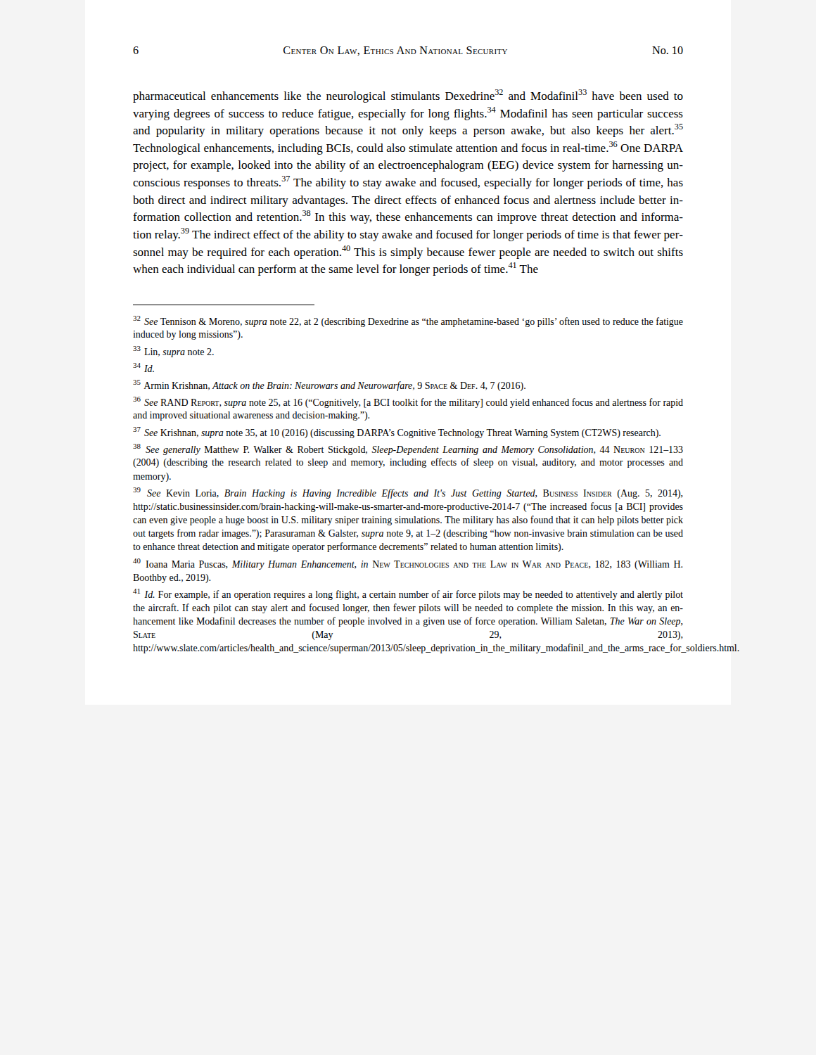6 Center On Law, Ethics And National Security No. 10
pharmaceutical enhancements like the neurological stimulants Dexedrine32 and Modafinil33 have been used to varying degrees of success to reduce fatigue, especially for long flights.34 Modafinil has seen particular success and popularity in military operations because it not only keeps a person awake, but also keeps her alert.35 Technological enhancements, including BCIs, could also stimulate attention and focus in real-time.36 One DARPA project, for example, looked into the ability of an electroencephalogram (EEG) device system for harnessing unconscious responses to threats.37 The ability to stay awake and focused, especially for longer periods of time, has both direct and indirect military advantages. The direct effects of enhanced focus and alertness include better information collection and retention.38 In this way, these enhancements can improve threat detection and information relay.39 The indirect effect of the ability to stay awake and focused for longer periods of time is that fewer personnel may be required for each operation.40 This is simply because fewer people are needed to switch out shifts when each individual can perform at the same level for longer periods of time.41 The
32 See Tennison & Moreno, supra note 22, at 2 (describing Dexedrine as “the amphetamine-based ‘go pills’ often used to reduce the fatigue induced by long missions”).
33 Lin, supra note 2.
34 Id.
35 Armin Krishnan, Attack on the Brain: Neurowars and Neurowarfare, 9 Space & Def. 4, 7 (2016).
36 See RAND Report, supra note 25, at 16 (“Cognitively, [a BCI toolkit for the military] could yield enhanced focus and alertness for rapid and improved situational awareness and decision-making.”).
37 See Krishnan, supra note 35, at 10 (2016) (discussing DARPA’s Cognitive Technology Threat Warning System (CT2WS) research).
38 See generally Matthew P. Walker & Robert Stickgold, Sleep-Dependent Learning and Memory Consolidation, 44 Neuron 121–133 (2004) (describing the research related to sleep and memory, including effects of sleep on visual, auditory, and motor processes and memory).
39 See Kevin Loria, Brain Hacking is Having Incredible Effects and It's Just Getting Started, Business Insider (Aug. 5, 2014), http://static.businessinsider.com/brain-hacking-will-make-us-smarter-and-more-productive-2014-7 (“The increased focus [a BCI] provides can even give people a huge boost in U.S. military sniper training simulations. The military has also found that it can help pilots better pick out targets from radar images.”); Parasuraman & Galster, supra note 9, at 1–2 (describing “how non-invasive brain stimulation can be used to enhance threat detection and mitigate operator performance decrements” related to human attention limits).
40 Ioana Maria Puscas, Military Human Enhancement, in New Technologies and the Law in War and Peace, 182, 183 (William H. Boothby ed., 2019).
41 Id. For example, if an operation requires a long flight, a certain number of air force pilots may be needed to attentively and alertly pilot the aircraft. If each pilot can stay alert and focused longer, then fewer pilots will be needed to complete the mission. In this way, an enhancement like Modafinil decreases the number of people involved in a given use of force operation. William Saletan, The War on Sleep, Slate (May 29, 2013), http://www.slate.com/articles/health_and_science/superman/2013/05/sleep_deprivation_in_the_military_modafinil_and_the_arms_race_for_soldiers.html.